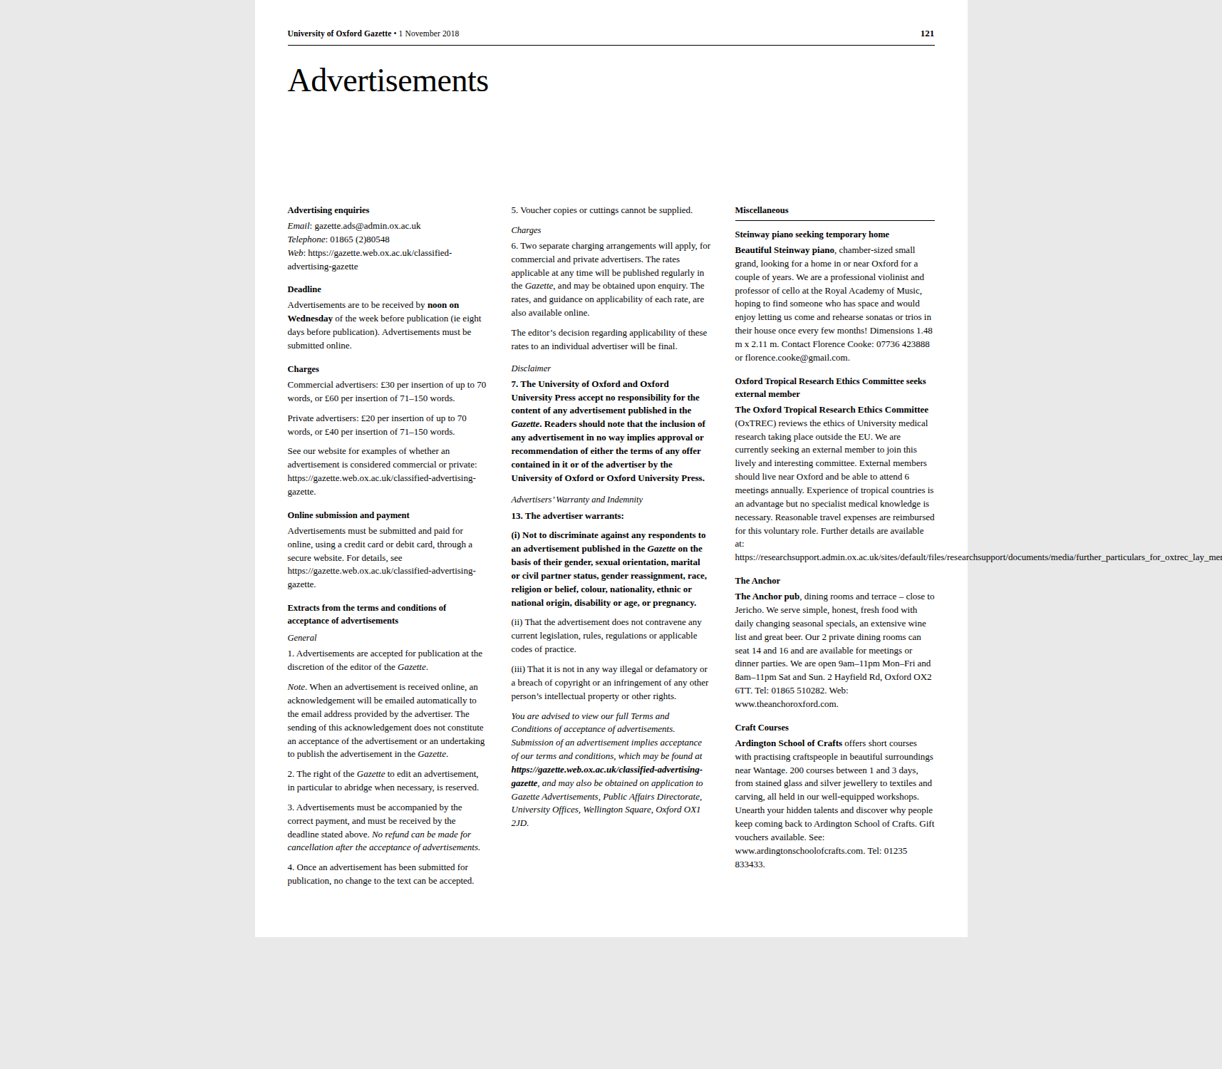University of Oxford Gazette • 1 November 2018
121
Advertisements
Advertising enquiries
Email: gazette.ads@admin.ox.ac.uk
Telephone: 01865 (2)80548
Web: https://gazette.web.ox.ac.uk/classified-advertising-gazette
Deadline
Advertisements are to be received by noon on Wednesday of the week before publication (ie eight days before publication). Advertisements must be submitted online.
Charges
Commercial advertisers: £30 per insertion of up to 70 words, or £60 per insertion of 71–150 words.
Private advertisers: £20 per insertion of up to 70 words, or £40 per insertion of 71–150 words.
See our website for examples of whether an advertisement is considered commercial or private: https://gazette.web.ox.ac.uk/classified-advertising-gazette.
Online submission and payment
Advertisements must be submitted and paid for online, using a credit card or debit card, through a secure website. For details, see https://gazette.web.ox.ac.uk/classified-advertising-gazette.
Extracts from the terms and conditions of acceptance of advertisements
General
1. Advertisements are accepted for publication at the discretion of the editor of the Gazette.
Note. When an advertisement is received online, an acknowledgement will be emailed automatically to the email address provided by the advertiser. The sending of this acknowledgement does not constitute an acceptance of the advertisement or an undertaking to publish the advertisement in the Gazette.
2. The right of the Gazette to edit an advertisement, in particular to abridge when necessary, is reserved.
3. Advertisements must be accompanied by the correct payment, and must be received by the deadline stated above. No refund can be made for cancellation after the acceptance of advertisements.
4. Once an advertisement has been submitted for publication, no change to the text can be accepted.
5. Voucher copies or cuttings cannot be supplied.
Charges
6. Two separate charging arrangements will apply, for commercial and private advertisers. The rates applicable at any time will be published regularly in the Gazette, and may be obtained upon enquiry. The rates, and guidance on applicability of each rate, are also available online.
The editor’s decision regarding applicability of these rates to an individual advertiser will be final.
Disclaimer
7. The University of Oxford and Oxford University Press accept no responsibility for the content of any advertisement published in the Gazette. Readers should note that the inclusion of any advertisement in no way implies approval or recommendation of either the terms of any offer contained in it or of the advertiser by the University of Oxford or Oxford University Press.
Advertisers’ Warranty and Indemnity
13. The advertiser warrants:
(i) Not to discriminate against any respondents to an advertisement published in the Gazette on the basis of their gender, sexual orientation, marital or civil partner status, gender reassignment, race, religion or belief, colour, nationality, ethnic or national origin, disability or age, or pregnancy.
(ii) That the advertisement does not contravene any current legislation, rules, regulations or applicable codes of practice.
(iii) That it is not in any way illegal or defamatory or a breach of copyright or an infringement of any other person’s intellectual property or other rights.
You are advised to view our full Terms and Conditions of acceptance of advertisements. Submission of an advertisement implies acceptance of our terms and conditions, which may be found at https://gazette.web.ox.ac.uk/classified-advertising-gazette, and may also be obtained on application to Gazette Advertisements, Public Affairs Directorate, University Offices, Wellington Square, Oxford OX1 2JD.
Miscellaneous
Steinway piano seeking temporary home
Beautiful Steinway piano, chamber-sized small grand, looking for a home in or near Oxford for a couple of years. We are a professional violinist and professor of cello at the Royal Academy of Music, hoping to find someone who has space and would enjoy letting us come and rehearse sonatas or trios in their house once every few months! Dimensions 1.48 m x 2.11 m. Contact Florence Cooke: 07736 423888 or florence.cooke@gmail.com.
Oxford Tropical Research Ethics Committee seeks external member
The Oxford Tropical Research Ethics Committee (OxTREC) reviews the ethics of University medical research taking place outside the EU. We are currently seeking an external member to join this lively and interesting committee. External members should live near Oxford and be able to attend 6 meetings annually. Experience of tropical countries is an advantage but no specialist medical knowledge is necessary. Reasonable travel expenses are reimbursed for this voluntary role. Further details are available at: https://researchsupport.admin.ox.ac.uk/sites/default/files/researchsupport/documents/media/further_particulars_for_oxtrec_lay_members_final_002.pdf.
The Anchor
The Anchor pub, dining rooms and terrace – close to Jericho. We serve simple, honest, fresh food with daily changing seasonal specials, an extensive wine list and great beer. Our 2 private dining rooms can seat 14 and 16 and are available for meetings or dinner parties. We are open 9am–11pm Mon–Fri and 8am–11pm Sat and Sun. 2 Hayfield Rd, Oxford OX2 6TT. Tel: 01865 510282. Web: www.theanchoroxford.com.
Craft Courses
Ardington School of Crafts offers short courses with practising craftspeople in beautiful surroundings near Wantage. 200 courses between 1 and 3 days, from stained glass and silver jewellery to textiles and carving, all held in our well-equipped workshops. Unearth your hidden talents and discover why people keep coming back to Ardington School of Crafts. Gift vouchers available. See: www.ardingtonschoolofcrafts.com. Tel: 01235 833433.